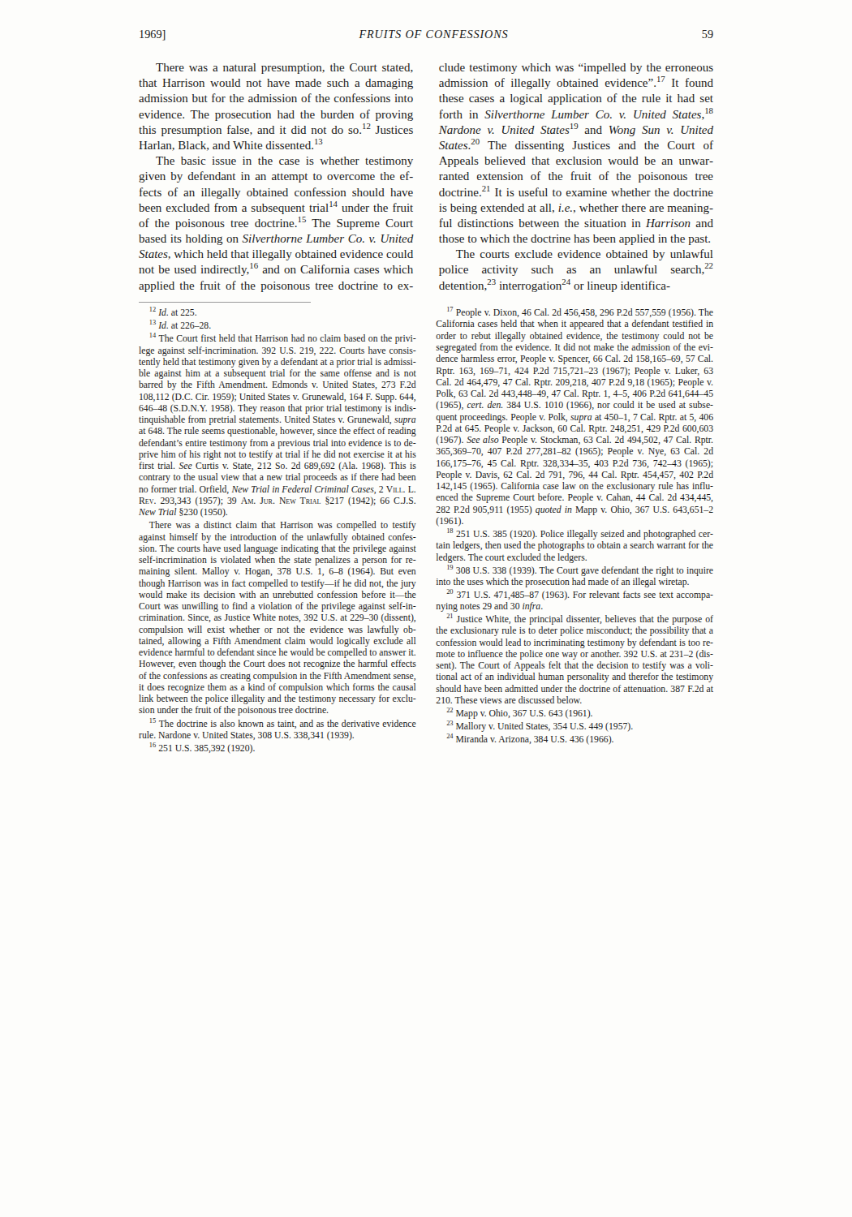1969] Fruits of Confessions 59
There was a natural presumption, the Court stated, that Harrison would not have made such a damaging admission but for the admission of the confessions into evidence. The prosecution had the burden of proving this presumption false, and it did not do so.12 Justices Harlan, Black, and White dissented.13
The basic issue in the case is whether testimony given by defendant in an attempt to overcome the effects of an illegally obtained confession should have been excluded from a subsequent trial14 under the fruit of the poisonous tree doctrine.15 The Supreme Court based its holding on Silverthorne Lumber Co. v. United States, which held that illegally obtained evidence could not be used indirectly,16 and on California cases which applied the fruit of the poisonous tree doctrine to exclude testimony which was “impelled by the erroneous admission of illegally obtained evidence”.17 It found these cases a logical application of the rule it had set forth in Silverthorne Lumber Co. v. United States,18 Nardone v. United States19 and Wong Sun v. United States.20 The dissenting Justices and the Court of Appeals believed that exclusion would be an unwarranted extension of the fruit of the poisonous tree doctrine.21 It is useful to examine whether the doctrine is being extended at all, i.e., whether there are meaningful distinctions between the situation in Harrison and those to which the doctrine has been applied in the past.
The courts exclude evidence obtained by unlawful police activity such as an unlawful search,22 detention,23 interrogation24 or lineup identifica-
12 Id. at 225.
13 Id. at 226–28.
14 The Court first held that Harrison had no claim based on the privilege against self-incrimination. 392 U.S. 219, 222. Courts have consistently held that testimony given by a defendant at a prior trial is admissible against him at a subsequent trial for the same offense and is not barred by the Fifth Amendment. Edmonds v. United States, 273 F.2d 108,112 (D.C. Cir. 1959); United States v. Grunewald, 164 F. Supp. 644, 646–48 (S.D.N.Y. 1958). They reason that prior trial testimony is indistinquishable from pretrial statements. United States v. Grunewald, supra at 648. The rule seems questionable, however, since the effect of reading defendant’s entire testimony from a previous trial into evidence is to deprive him of his right not to testify at trial if he did not exercise it at his first trial. See Curtis v. State, 212 So. 2d 689,692 (Ala. 1968). This is contrary to the usual view that a new trial proceeds as if there had been no former trial. Orfield, New Trial in Federal Criminal Cases, 2 Vill. L. Rev. 293,343 (1957); 39 Am. Jur. New Trial §217 (1942); 66 C.J.S. New Trial §230 (1950).
There was a distinct claim that Harrison was compelled to testify against himself by the introduction of the unlawfully obtained confession. The courts have used language indicating that the privilege against self-incrimination is violated when the state penalizes a person for remaining silent. Malloy v. Hogan, 378 U.S. 1, 6–8 (1964). But even though Harrison was in fact compelled to testify—if he did not, the jury would make its decision with an unrebutted confession before it—the Court was unwilling to find a violation of the privilege against self-incrimination. Since, as Justice White notes, 392 U.S. at 229–30 (dissent), compulsion will exist whether or not the evidence was lawfully obtained, allowing a Fifth Amendment claim would logically exclude all evidence harmful to defendant since he would be compelled to answer it. However, even though the Court does not recognize the harmful effects of the confessions as creating compulsion in the Fifth Amendment sense, it does recognize them as a kind of compulsion which forms the causal link between the police illegality and the testimony necessary for exclusion under the fruit of the poisonous tree doctrine.
15 The doctrine is also known as taint, and as the derivative evidence rule. Nardone v. United States, 308 U.S. 338,341 (1939).
16 251 U.S. 385,392 (1920).
17 People v. Dixon, 46 Cal. 2d 456,458, 296 P.2d 557,559 (1956). The California cases held that when it appeared that a defendant testified in order to rebut illegally obtained evidence, the testimony could not be segregated from the evidence. It did not make the admission of the evidence harmless error, People v. Spencer, 66 Cal. 2d 158,165–69, 57 Cal. Rptr. 163, 169–71, 424 P.2d 715,721–23 (1967); People v. Luker, 63 Cal. 2d 464,479, 47 Cal. Rptr. 209,218, 407 P.2d 9,18 (1965); People v. Polk, 63 Cal. 2d 443,448–49, 47 Cal. Rptr. 1, 4–5, 406 P.2d 641,644–45 (1965), cert. den. 384 U.S. 1010 (1966), nor could it be used at subsequent proceedings. People v. Polk, supra at 450–1, 7 Cal. Rptr. at 5, 406 P.2d at 645. People v. Jackson, 60 Cal. Rptr. 248,251, 429 P.2d 600,603 (1967). See also People v. Stockman, 63 Cal. 2d 494,502, 47 Cal. Rptr. 365,369–70, 407 P.2d 277,281–82 (1965); People v. Nye, 63 Cal. 2d 166,175–76, 45 Cal. Rptr. 328,334–35, 403 P.2d 736, 742–43 (1965); People v. Davis, 62 Cal. 2d 791, 796, 44 Cal. Rptr. 454,457, 402 P.2d 142,145 (1965). California case law on the exclusionary rule has influenced the Supreme Court before. People v. Cahan, 44 Cal. 2d 434,445, 282 P.2d 905,911 (1955) quoted in Mapp v. Ohio, 367 U.S. 643,651–2 (1961).
18 251 U.S. 385 (1920). Police illegally seized and photographed certain ledgers, then used the photographs to obtain a search warrant for the ledgers. The court excluded the ledgers.
19 308 U.S. 338 (1939). The Court gave defendant the right to inquire into the uses which the prosecution had made of an illegal wiretap.
20 371 U.S. 471,485–87 (1963). For relevant facts see text accompanying notes 29 and 30 infra.
21 Justice White, the principal dissenter, believes that the purpose of the exclusionary rule is to deter police misconduct; the possibility that a confession would lead to incriminating testimony by defendant is too remote to influence the police one way or another. 392 U.S. at 231–2 (dissent). The Court of Appeals felt that the decision to testify was a volitional act of an individual human personality and therefor the testimony should have been admitted under the doctrine of attenuation. 387 F.2d at 210. These views are discussed below.
22 Mapp v. Ohio, 367 U.S. 643 (1961).
23 Mallory v. United States, 354 U.S. 449 (1957).
24 Miranda v. Arizona, 384 U.S. 436 (1966).